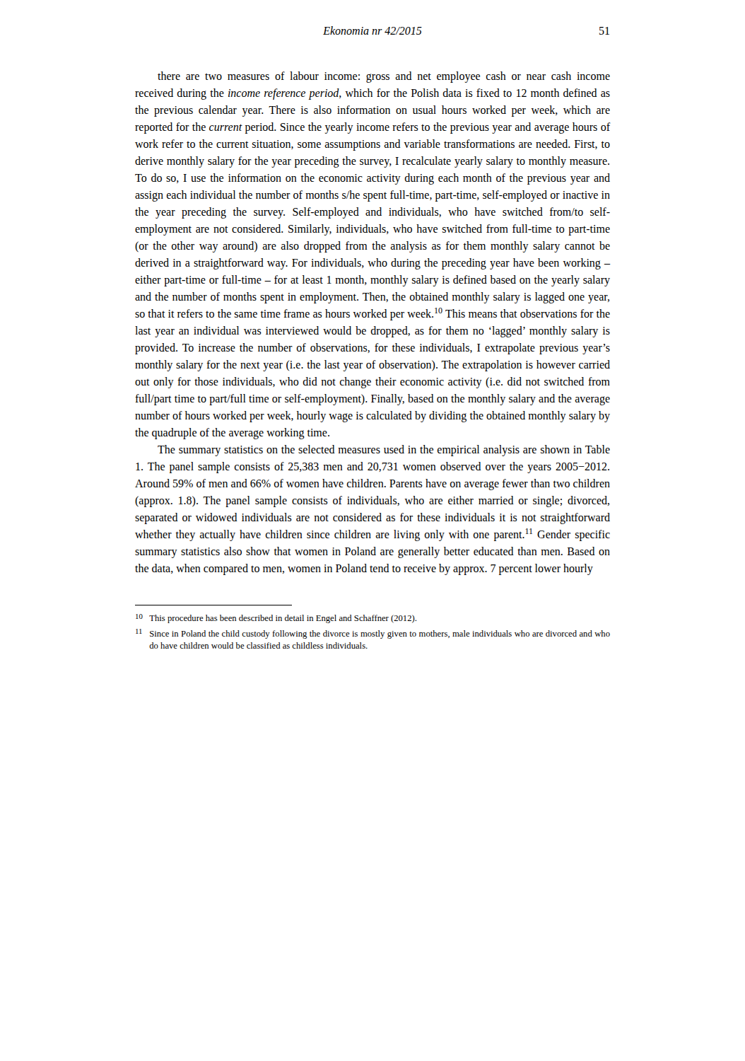Ekonomia nr 42/2015 51
there are two measures of labour income: gross and net employee cash or near cash income received during the income reference period, which for the Polish data is fixed to 12 month defined as the previous calendar year. There is also information on usual hours worked per week, which are reported for the current period. Since the yearly income refers to the previous year and average hours of work refer to the current situation, some assumptions and variable transformations are needed. First, to derive monthly salary for the year preceding the survey, I recalculate yearly salary to monthly measure. To do so, I use the information on the economic activity during each month of the previous year and assign each individual the number of months s/he spent full-time, part-time, self-employed or inactive in the year preceding the survey. Self-employed and individuals, who have switched from/to self-employment are not considered. Similarly, individuals, who have switched from full-time to part-time (or the other way around) are also dropped from the analysis as for them monthly salary cannot be derived in a straightforward way. For individuals, who during the preceding year have been working – either part-time or full-time – for at least 1 month, monthly salary is defined based on the yearly salary and the number of months spent in employment. Then, the obtained monthly salary is lagged one year, so that it refers to the same time frame as hours worked per week.10 This means that observations for the last year an individual was interviewed would be dropped, as for them no ‘lagged’ monthly salary is provided. To increase the number of observations, for these individuals, I extrapolate previous year’s monthly salary for the next year (i.e. the last year of observation). The extrapolation is however carried out only for those individuals, who did not change their economic activity (i.e. did not switched from full/part time to part/full time or self-employment). Finally, based on the monthly salary and the average number of hours worked per week, hourly wage is calculated by dividing the obtained monthly salary by the quadruple of the average working time.
The summary statistics on the selected measures used in the empirical analysis are shown in Table 1. The panel sample consists of 25,383 men and 20,731 women observed over the years 2005−2012. Around 59% of men and 66% of women have children. Parents have on average fewer than two children (approx. 1.8). The panel sample consists of individuals, who are either married or single; divorced, separated or widowed individuals are not considered as for these individuals it is not straightforward whether they actually have children since children are living only with one parent.11 Gender specific summary statistics also show that women in Poland are generally better educated than men. Based on the data, when compared to men, women in Poland tend to receive by approx. 7 percent lower hourly
10 This procedure has been described in detail in Engel and Schaffner (2012).
11 Since in Poland the child custody following the divorce is mostly given to mothers, male individuals who are divorced and who do have children would be classified as childless individuals.